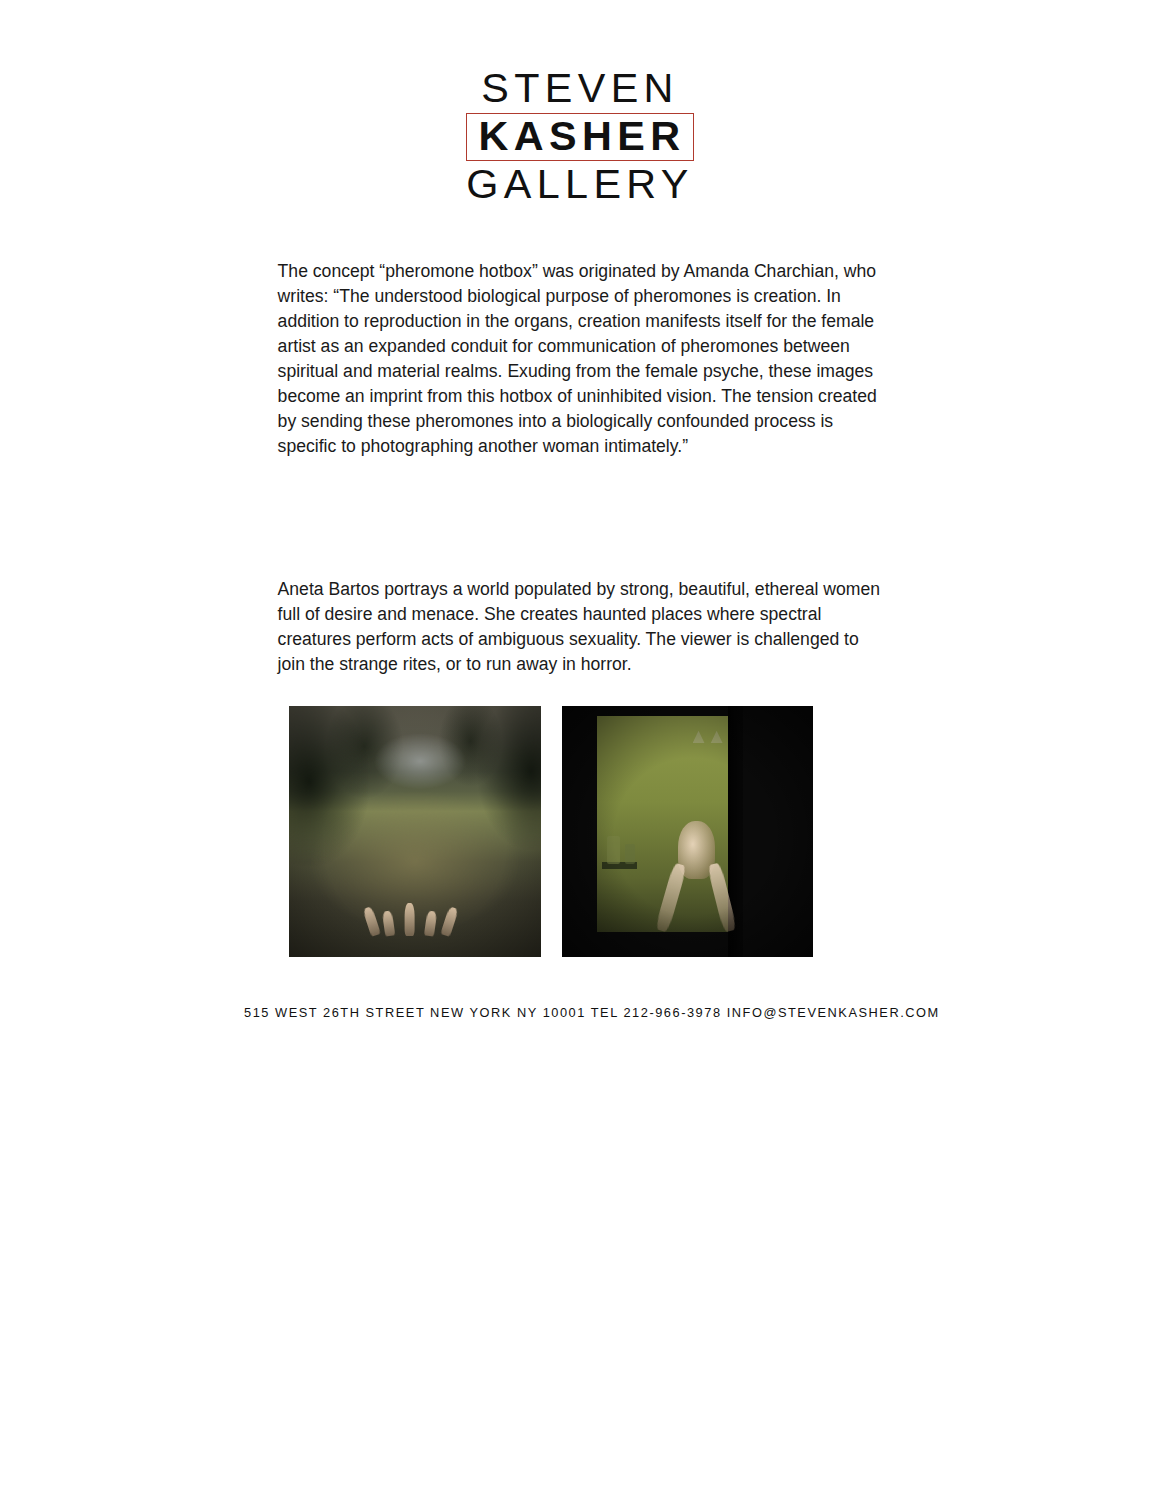STEVEN
KASHER
GALLERY
The concept “pheromone hotbox” was originated by Amanda Charchian, who writes: “The understood biological purpose of pheromones is creation. In addition to reproduction in the organs, creation manifests itself for the female artist as an expanded conduit for communication of pheromones between spiritual and material realms. Exuding from the female psyche, these images become an imprint from this hotbox of uninhibited vision. The tension created by sending these pheromones into a biologically confounded process is specific to photographing another woman intimately.”
Aneta Bartos portrays a world populated by strong, beautiful, ethereal women full of desire and menace. She creates haunted places where spectral creatures perform acts of ambiguous sexuality. The viewer is challenged to join the strange rites, or to run away in horror.
515 WEST 26TH STREET NEW YORK NY 10001 TEL 212-966-3978 INFO@STEVENKASHER.COM